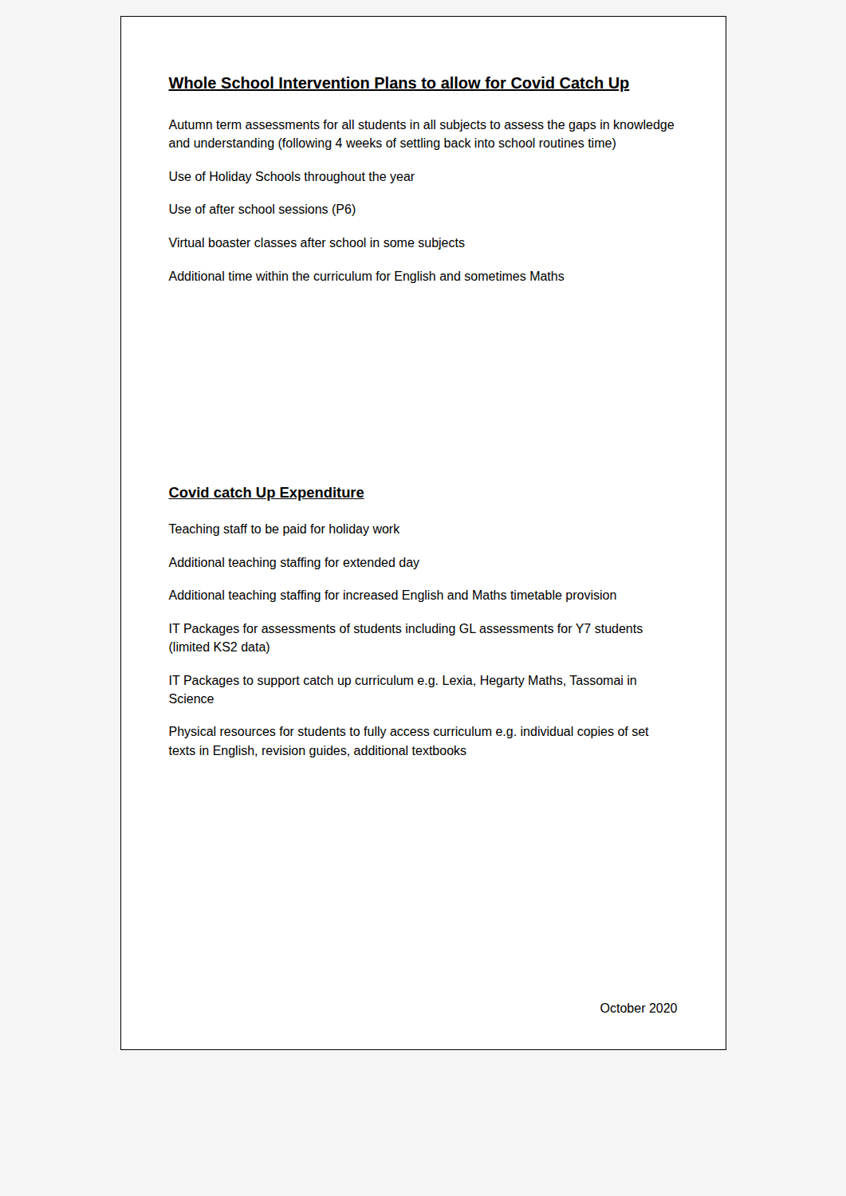Whole School Intervention Plans to allow for Covid Catch Up
Autumn term assessments for all students in all subjects to assess the gaps in knowledge and understanding (following 4 weeks of settling back into school routines time)
Use of Holiday Schools throughout the year
Use of after school sessions (P6)
Virtual boaster classes after school in some subjects
Additional time within the curriculum for English and sometimes Maths
Covid catch Up Expenditure
Teaching staff to be paid for holiday work
Additional teaching staffing for extended day
Additional teaching staffing for increased English and Maths timetable provision
IT Packages for assessments of students including GL assessments for Y7 students (limited KS2 data)
IT Packages to support catch up curriculum e.g. Lexia, Hegarty Maths, Tassomai in Science
Physical resources for students to fully access curriculum e.g. individual copies of set texts in English, revision guides, additional textbooks
October 2020